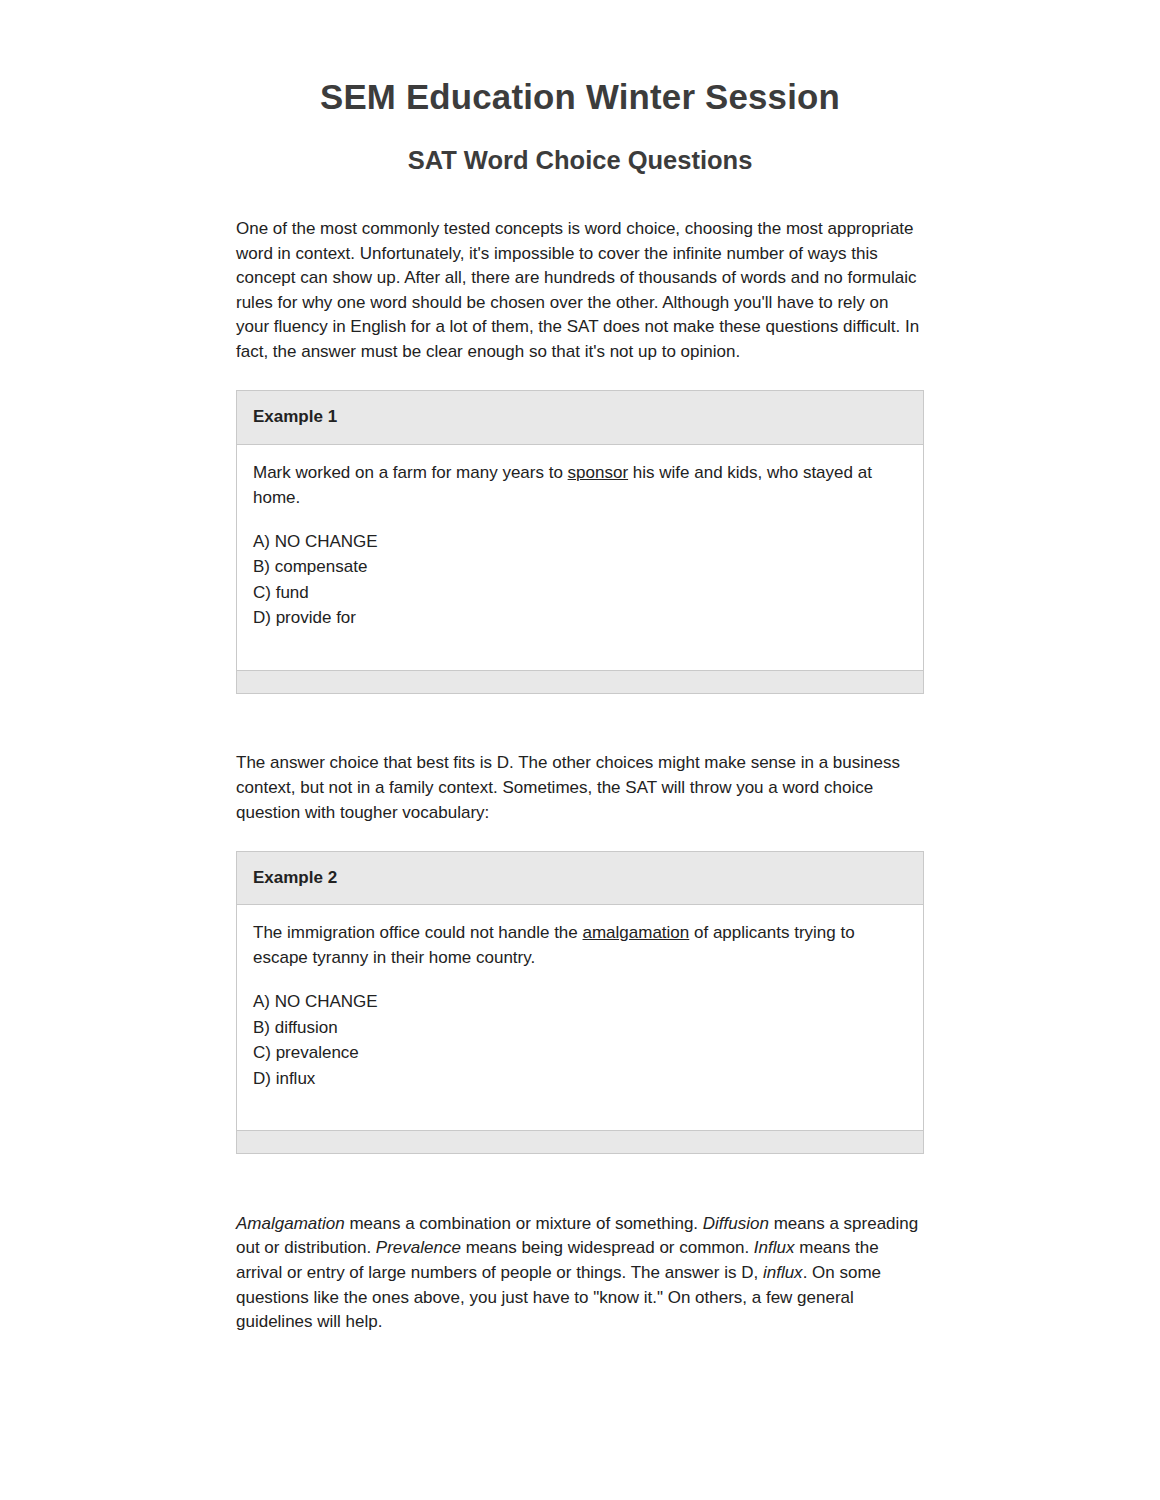SEM Education Winter Session
SAT Word Choice Questions
One of the most commonly tested concepts is word choice, choosing the most appropriate word in context. Unfortunately, it's impossible to cover the infinite number of ways this concept can show up. After all, there are hundreds of thousands of words and no formulaic rules for why one word should be chosen over the other. Although you'll have to rely on your fluency in English for a lot of them, the SAT does not make these questions difficult. In fact, the answer must be clear enough so that it's not up to opinion.
Example 1
Mark worked on a farm for many years to sponsor his wife and kids, who stayed at home.
A) NO CHANGE
B) compensate
C) fund
D) provide for
The answer choice that best fits is D. The other choices might make sense in a business context, but not in a family context. Sometimes, the SAT will throw you a word choice question with tougher vocabulary:
Example 2
The immigration office could not handle the amalgamation of applicants trying to escape tyranny in their home country.
A) NO CHANGE
B) diffusion
C) prevalence
D) influx
Amalgamation means a combination or mixture of something. Diffusion means a spreading out or distribution. Prevalence means being widespread or common. Influx means the arrival or entry of large numbers of people or things. The answer is D, influx. On some questions like the ones above, you just have to "know it." On others, a few general guidelines will help.